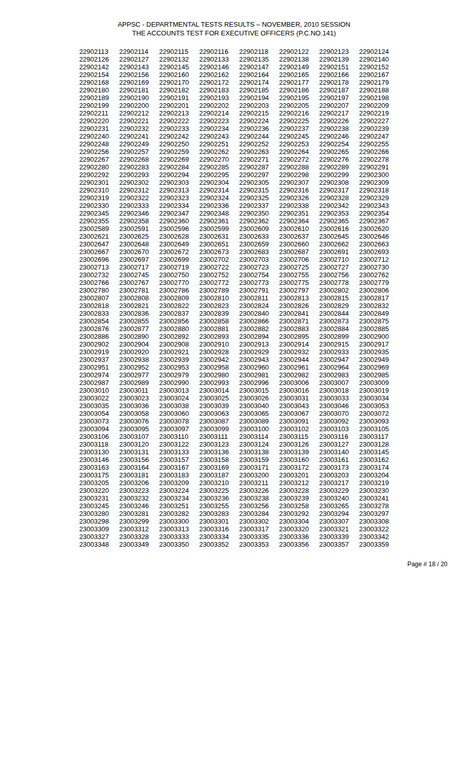APPSC - DEPARTMENTAL TESTS RESULTS – NOVEMBER, 2010 SESSION
THE ACCOUNTS TEST FOR EXECUTIVE OFFICERS (P.C.NO.141)
| 22902113 | 22902114 | 22902115 | 22902116 | 22902118 | 22902122 | 22902123 | 22902124 |
| 22902126 | 22902127 | 22902132 | 22902133 | 22902135 | 22902138 | 22902139 | 22902140 |
| 22902142 | 22902143 | 22902145 | 22902146 | 22902147 | 22902149 | 22902151 | 22902152 |
| 22902154 | 22902156 | 22902160 | 22902162 | 22902164 | 22902165 | 22902166 | 22902167 |
| 22902168 | 22902169 | 22902170 | 22902172 | 22902174 | 22902177 | 22902178 | 22902179 |
| 22902180 | 22902181 | 22902182 | 22902183 | 22902185 | 22902186 | 22902187 | 22902188 |
| 22902189 | 22902190 | 22902191 | 22902193 | 22902194 | 22902195 | 22902197 | 22902198 |
| 22902199 | 22902200 | 22902201 | 22902202 | 22902203 | 22902205 | 22902207 | 22902209 |
| 22902211 | 22902212 | 22902213 | 22902214 | 22902215 | 22902216 | 22902217 | 22902219 |
| 22902220 | 22902221 | 22902222 | 22902223 | 22902224 | 22902225 | 22902226 | 22902227 |
| 22902231 | 22902232 | 22902233 | 22902234 | 22902236 | 22902237 | 22902238 | 22902239 |
| 22902240 | 22902241 | 22902242 | 22902243 | 22902244 | 22902245 | 22902246 | 22902247 |
| 22902248 | 22902249 | 22902250 | 22902251 | 22902252 | 22902253 | 22902254 | 22902255 |
| 22902256 | 22902257 | 22902259 | 22902262 | 22902263 | 22902264 | 22902265 | 22902266 |
| 22902267 | 22902268 | 22902269 | 22902270 | 22902271 | 22902272 | 22902276 | 22902278 |
| 22902280 | 22902283 | 22902284 | 22902285 | 22902287 | 22902288 | 22902289 | 22902291 |
| 22902292 | 22902293 | 22902294 | 22902295 | 22902297 | 22902298 | 22902299 | 22902300 |
| 22902301 | 22902302 | 22902303 | 22902304 | 22902305 | 22902307 | 22902308 | 22902309 |
| 22902310 | 22902312 | 22902313 | 22902314 | 22902315 | 22902316 | 22902317 | 22902318 |
| 22902319 | 22902322 | 22902323 | 22902324 | 22902325 | 22902326 | 22902328 | 22902329 |
| 22902330 | 22902333 | 22902334 | 22902336 | 22902337 | 22902338 | 22902342 | 22902343 |
| 22902345 | 22902346 | 22902347 | 22902348 | 22902350 | 22902351 | 22902353 | 22902354 |
| 22902355 | 22902358 | 22902360 | 22902361 | 22902362 | 22902364 | 22902365 | 22902367 |
| 23002589 | 23002591 | 23002596 | 23002599 | 23002609 | 23002610 | 23002616 | 23002620 |
| 23002621 | 23002625 | 23002628 | 23002631 | 23002633 | 23002637 | 23002645 | 23002646 |
| 23002647 | 23002648 | 23002649 | 23002651 | 23002659 | 23002660 | 23002662 | 23002663 |
| 23002667 | 23002670 | 23002672 | 23002673 | 23002683 | 23002687 | 23002691 | 23002693 |
| 23002696 | 23002697 | 23002699 | 23002702 | 23002703 | 23002706 | 23002710 | 23002712 |
| 23002713 | 23002717 | 23002719 | 23002722 | 23002723 | 23002725 | 23002727 | 23002730 |
| 23002732 | 23002745 | 23002750 | 23002752 | 23002754 | 23002755 | 23002756 | 23002762 |
| 23002766 | 23002767 | 23002770 | 23002772 | 23002773 | 23002775 | 23002778 | 23002779 |
| 23002780 | 23002781 | 23002786 | 23002789 | 23002791 | 23002797 | 23002802 | 23002806 |
| 23002807 | 23002808 | 23002809 | 23002810 | 23002811 | 23002813 | 23002815 | 23002817 |
| 23002818 | 23002821 | 23002822 | 23002823 | 23002824 | 23002826 | 23002829 | 23002832 |
| 23002833 | 23002836 | 23002837 | 23002839 | 23002840 | 23002841 | 23002844 | 23002849 |
| 23002854 | 23002855 | 23002856 | 23002858 | 23002866 | 23002871 | 23002873 | 23002875 |
| 23002876 | 23002877 | 23002880 | 23002881 | 23002882 | 23002883 | 23002884 | 23002885 |
| 23002886 | 23002890 | 23002892 | 23002893 | 23002894 | 23002895 | 23002899 | 23002900 |
| 23002902 | 23002904 | 23002908 | 23002910 | 23002913 | 23002914 | 23002915 | 23002917 |
| 23002919 | 23002920 | 23002921 | 23002928 | 23002929 | 23002932 | 23002933 | 23002935 |
| 23002937 | 23002938 | 23002939 | 23002942 | 23002943 | 23002944 | 23002947 | 23002949 |
| 23002951 | 23002952 | 23002953 | 23002958 | 23002960 | 23002961 | 23002964 | 23002969 |
| 23002974 | 23002977 | 23002979 | 23002980 | 23002981 | 23002982 | 23002983 | 23002985 |
| 23002987 | 23002989 | 23002990 | 23002993 | 23002996 | 23003006 | 23003007 | 23003009 |
| 23003010 | 23003011 | 23003013 | 23003014 | 23003015 | 23003016 | 23003018 | 23003019 |
| 23003022 | 23003023 | 23003024 | 23003025 | 23003026 | 23003031 | 23003033 | 23003034 |
| 23003035 | 23003036 | 23003038 | 23003039 | 23003040 | 23003043 | 23003046 | 23003053 |
| 23003054 | 23003058 | 23003060 | 23003063 | 23003065 | 23003067 | 23003070 | 23003072 |
| 23003073 | 23003076 | 23003078 | 23003087 | 23003089 | 23003091 | 23003092 | 23003093 |
| 23003094 | 23003095 | 23003097 | 23003099 | 23003100 | 23003102 | 23003103 | 23003105 |
| 23003106 | 23003107 | 23003110 | 23003111 | 23003114 | 23003115 | 23003116 | 23003117 |
| 23003118 | 23003120 | 23003122 | 23003123 | 23003124 | 23003126 | 23003127 | 23003128 |
| 23003130 | 23003131 | 23003133 | 23003136 | 23003138 | 23003139 | 23003140 | 23003145 |
| 23003146 | 23003156 | 23003157 | 23003158 | 23003159 | 23003160 | 23003161 | 23003162 |
| 23003163 | 23003164 | 23003167 | 23003169 | 23003171 | 23003172 | 23003173 | 23003174 |
| 23003175 | 23003181 | 23003183 | 23003187 | 23003200 | 23003201 | 23003203 | 23003204 |
| 23003205 | 23003206 | 23003209 | 23003210 | 23003211 | 23003212 | 23003217 | 23003219 |
| 23003220 | 23003223 | 23003224 | 23003225 | 23003226 | 23003228 | 23003229 | 23003230 |
| 23003231 | 23003232 | 23003234 | 23003236 | 23003238 | 23003239 | 23003240 | 23003241 |
| 23003245 | 23003246 | 23003251 | 23003255 | 23003256 | 23003258 | 23003265 | 23003278 |
| 23003280 | 23003281 | 23003282 | 23003283 | 23003284 | 23003292 | 23003294 | 23003297 |
| 23003298 | 23003299 | 23003300 | 23003301 | 23003302 | 23003304 | 23003307 | 23003308 |
| 23003309 | 23003312 | 23003313 | 23003316 | 23003317 | 23003320 | 23003321 | 23003322 |
| 23003327 | 23003328 | 23003333 | 23003334 | 23003335 | 23003336 | 23003339 | 23003342 |
| 23003348 | 23003349 | 23003350 | 23003352 | 23003353 | 23003356 | 23003357 | 23003359 |
Page # 18 / 20